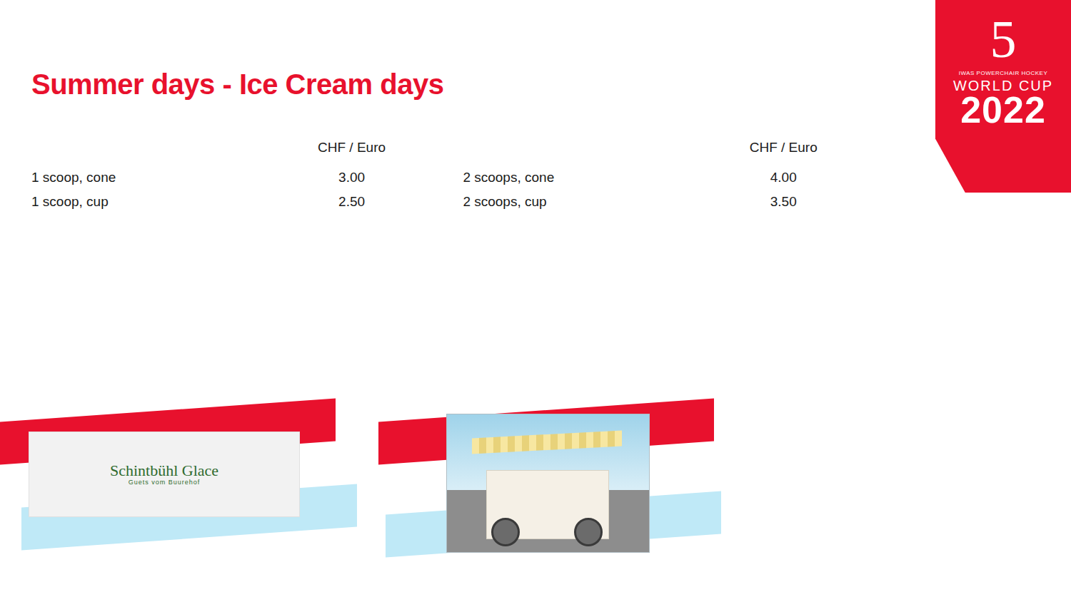5
IWAS Powerchair Hockey
World Cup
2022
Summer days - Ice Cream days
| | CHF / Euro | | | CHF / Euro |
| 1 scoop, cone | 3.00 | | 2 scoops, cone | 4.00 |
| 1 scoop, cup | 2.50 | | 2 scoops, cup | 3.50 |
Schintbühl Glace Guets vom Buurehof